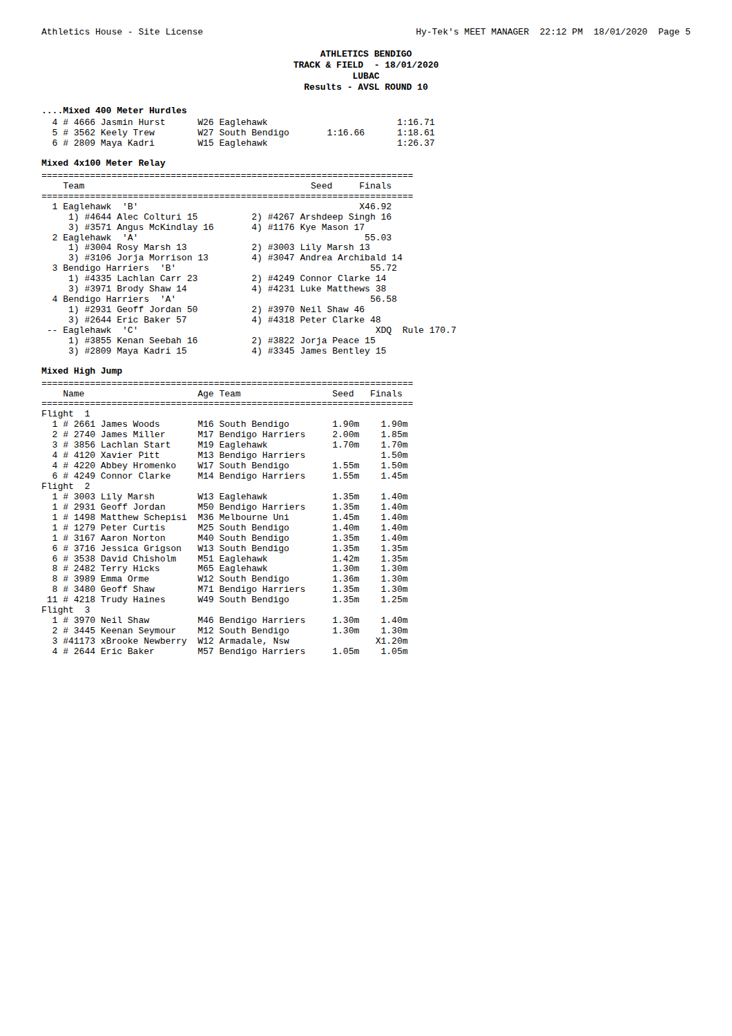Athletics House - Site License Hy-Tek's MEET MANAGER 22:12 PM 18/01/2020 Page 5
ATHLETICS BENDIGO
TRACK & FIELD - 18/01/2020
LUBAC
Results - AVSL ROUND 10
....Mixed 400 Meter Hurdles
  4 # 4666 Jasmin Hurst      W26 Eaglehawk                        1:16.71
  5 # 3562 Keely Trew        W27 South Bendigo       1:16.66      1:18.61
  6 # 2809 Maya Kadri        W15 Eaglehawk                        1:26.37
Mixed 4x100 Meter Relay
=====================================================================
    Team                                          Seed     Finals
=====================================================================
  1 Eaglehawk  'B'                                         X46.92
     1) #4644 Alec Colturi 15          2) #4267 Arshdeep Singh 16
     3) #3571 Angus McKindlay 16       4) #1176 Kye Mason 17
  2 Eaglehawk  'A'                                          55.03
     1) #3004 Rosy Marsh 13            2) #3003 Lily Marsh 13
     3) #3106 Jorja Morrison 13        4) #3047 Andrea Archibald 14
  3 Bendigo Harriers  'B'                                    55.72
     1) #4335 Lachlan Carr 23          2) #4249 Connor Clarke 14
     3) #3971 Brody Shaw 14            4) #4231 Luke Matthews 38
  4 Bendigo Harriers  'A'                                    56.58
     1) #2931 Geoff Jordan 50          2) #3970 Neil Shaw 46
     3) #2644 Eric Baker 57            4) #4318 Peter Clarke 48
 -- Eaglehawk  'C'                                            XDQ  Rule 170.7
     1) #3855 Kenan Seebah 16          2) #3822 Jorja Peace 15
     3) #2809 Maya Kadri 15            4) #3345 James Bentley 15
Mixed High Jump
=====================================================================
    Name                     Age Team                 Seed   Finals
=====================================================================
Flight  1
  1 # 2661 James Woods       M16 South Bendigo        1.90m    1.90m
  2 # 2740 James Miller      M17 Bendigo Harriers     2.00m    1.85m
  3 # 3856 Lachlan Start     M19 Eaglehawk            1.70m    1.70m
  4 # 4120 Xavier Pitt       M13 Bendigo Harriers              1.50m
  4 # 4220 Abbey Hromenko    W17 South Bendigo        1.55m    1.50m
  6 # 4249 Connor Clarke     M14 Bendigo Harriers     1.55m    1.45m
Flight  2
  1 # 3003 Lily Marsh        W13 Eaglehawk            1.35m    1.40m
  1 # 2931 Geoff Jordan      M50 Bendigo Harriers     1.35m    1.40m
  1 # 1498 Matthew Schepisi  M36 Melbourne Uni        1.45m    1.40m
  1 # 1279 Peter Curtis      M25 South Bendigo        1.40m    1.40m
  1 # 3167 Aaron Norton      M40 South Bendigo        1.35m    1.40m
  6 # 3716 Jessica Grigson   W13 South Bendigo        1.35m    1.35m
  6 # 3538 David Chisholm    M51 Eaglehawk            1.42m    1.35m
  8 # 2482 Terry Hicks       M65 Eaglehawk            1.30m    1.30m
  8 # 3989 Emma Orme         W12 South Bendigo        1.36m    1.30m
  8 # 3480 Geoff Shaw        M71 Bendigo Harriers     1.35m    1.30m
 11 # 4218 Trudy Haines      W49 South Bendigo        1.35m    1.25m
Flight  3
  1 # 3970 Neil Shaw         M46 Bendigo Harriers     1.30m    1.40m
  2 # 3445 Keenan Seymour    M12 South Bendigo        1.30m    1.30m
  3 #41173 xBrooke Newberry  W12 Armadale, Nsw                X1.20m
  4 # 2644 Eric Baker        M57 Bendigo Harriers     1.05m    1.05m